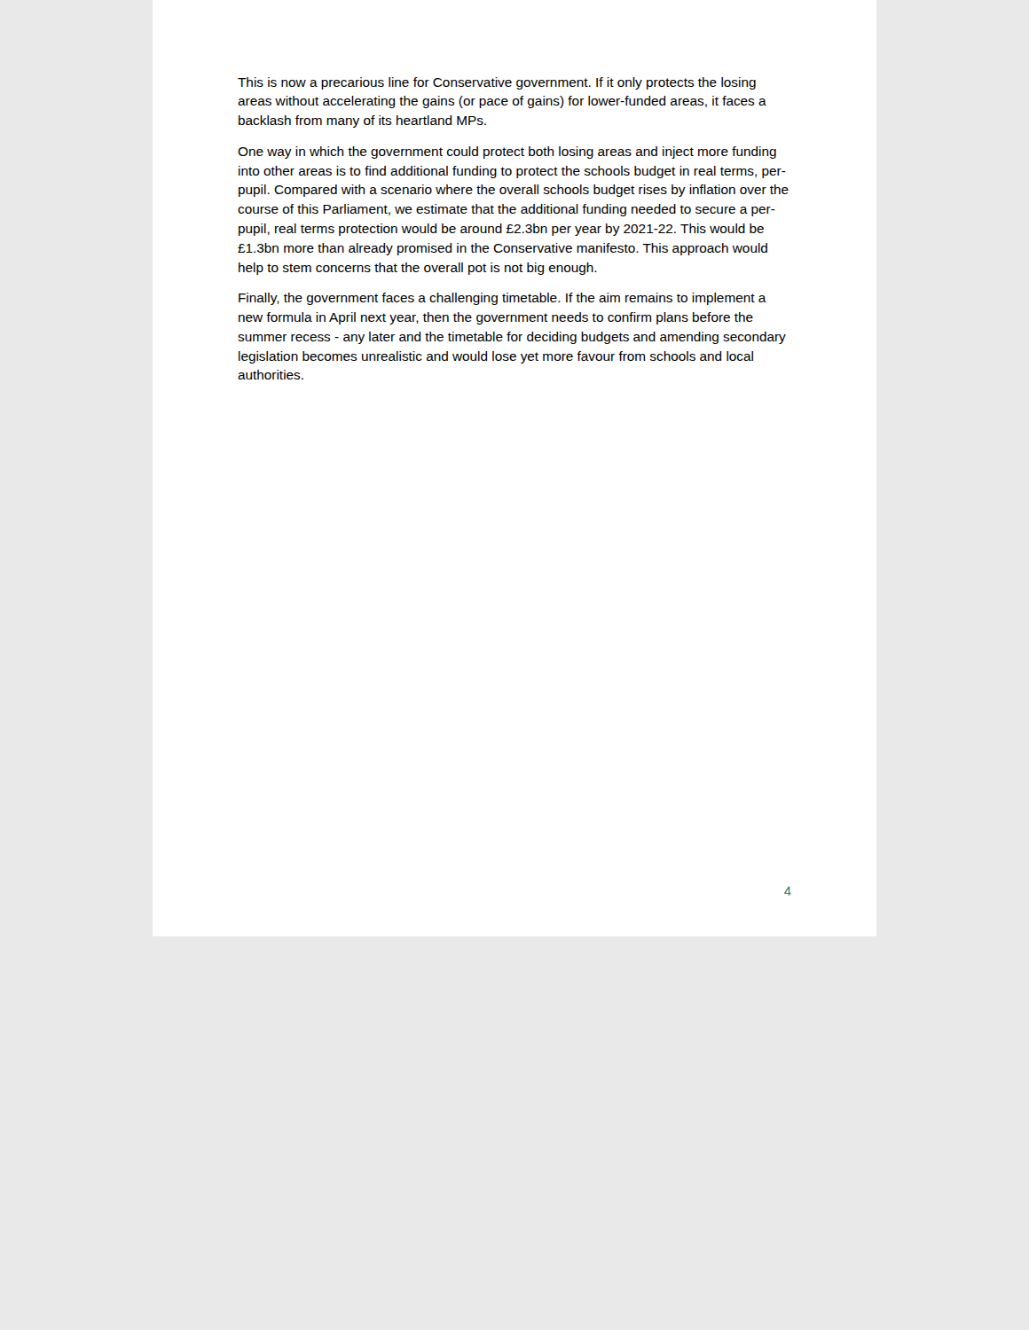This is now a precarious line for Conservative government. If it only protects the losing areas without accelerating the gains (or pace of gains) for lower-funded areas, it faces a backlash from many of its heartland MPs.
One way in which the government could protect both losing areas and inject more funding into other areas is to find additional funding to protect the schools budget in real terms, per-pupil. Compared with a scenario where the overall schools budget rises by inflation over the course of this Parliament, we estimate that the additional funding needed to secure a per-pupil, real terms protection would be around £2.3bn per year by 2021-22. This would be £1.3bn more than already promised in the Conservative manifesto. This approach would help to stem concerns that the overall pot is not big enough.
Finally, the government faces a challenging timetable. If the aim remains to implement a new formula in April next year, then the government needs to confirm plans before the summer recess - any later and the timetable for deciding budgets and amending secondary legislation becomes unrealistic and would lose yet more favour from schools and local authorities.
4